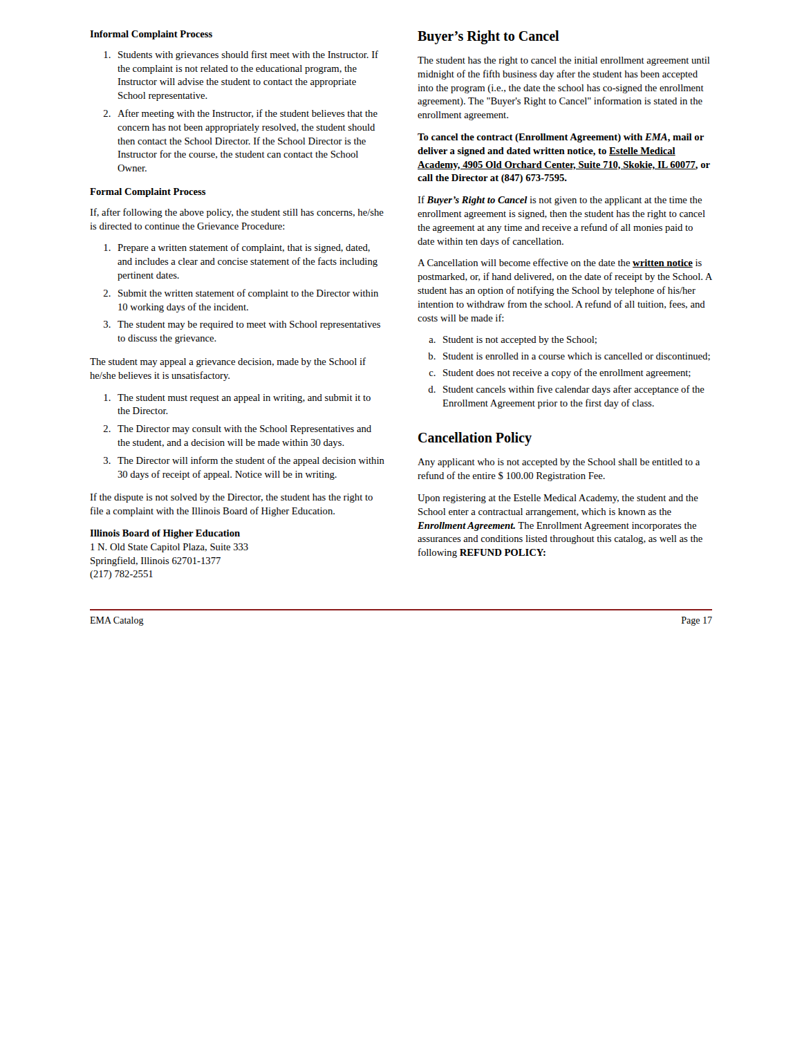Informal Complaint Process
Students with grievances should first meet with the Instructor. If the complaint is not related to the educational program, the Instructor will advise the student to contact the appropriate School representative.
After meeting with the Instructor, if the student believes that the concern has not been appropriately resolved, the student should then contact the School Director. If the School Director is the Instructor for the course, the student can contact the School Owner.
Formal Complaint Process
If, after following the above policy, the student still has concerns, he/she is directed to continue the Grievance Procedure:
Prepare a written statement of complaint, that is signed, dated, and includes a clear and concise statement of the facts including pertinent dates.
Submit the written statement of complaint to the Director within 10 working days of the incident.
The student may be required to meet with School representatives to discuss the grievance.
The student may appeal a grievance decision, made by the School if he/she believes it is unsatisfactory.
The student must request an appeal in writing, and submit it to the Director.
The Director may consult with the School Representatives and the student, and a decision will be made within 30 days.
The Director will inform the student of the appeal decision within 30 days of receipt of appeal. Notice will be in writing.
If the dispute is not solved by the Director, the student has the right to file a complaint with the Illinois Board of Higher Education.
Illinois Board of Higher Education
1 N. Old State Capitol Plaza, Suite 333
Springfield, Illinois 62701-1377
(217) 782-2551
Buyer’s Right to Cancel
The student has the right to cancel the initial enrollment agreement until midnight of the fifth business day after the student has been accepted into the program (i.e., the date the school has co-signed the enrollment agreement). The "Buyer's Right to Cancel" information is stated in the enrollment agreement.
To cancel the contract (Enrollment Agreement) with EMA, mail or deliver a signed and dated written notice, to Estelle Medical Academy, 4905 Old Orchard Center, Suite 710, Skokie, IL 60077, or call the Director at (847) 673-7595.
If Buyer’s Right to Cancel is not given to the applicant at the time the enrollment agreement is signed, then the student has the right to cancel the agreement at any time and receive a refund of all monies paid to date within ten days of cancellation.
A Cancellation will become effective on the date the written notice is postmarked, or, if hand delivered, on the date of receipt by the School. A student has an option of notifying the School by telephone of his/her intention to withdraw from the school. A refund of all tuition, fees, and costs will be made if:
Student is not accepted by the School;
Student is enrolled in a course which is cancelled or discontinued;
Student does not receive a copy of the enrollment agreement;
Student cancels within five calendar days after acceptance of the Enrollment Agreement prior to the first day of class.
Cancellation Policy
Any applicant who is not accepted by the School shall be entitled to a refund of the entire $ 100.00 Registration Fee.
Upon registering at the Estelle Medical Academy, the student and the School enter a contractual arrangement, which is known as the Enrollment Agreement. The Enrollment Agreement incorporates the assurances and conditions listed throughout this catalog, as well as the following REFUND POLICY:
EMA Catalog Page 17